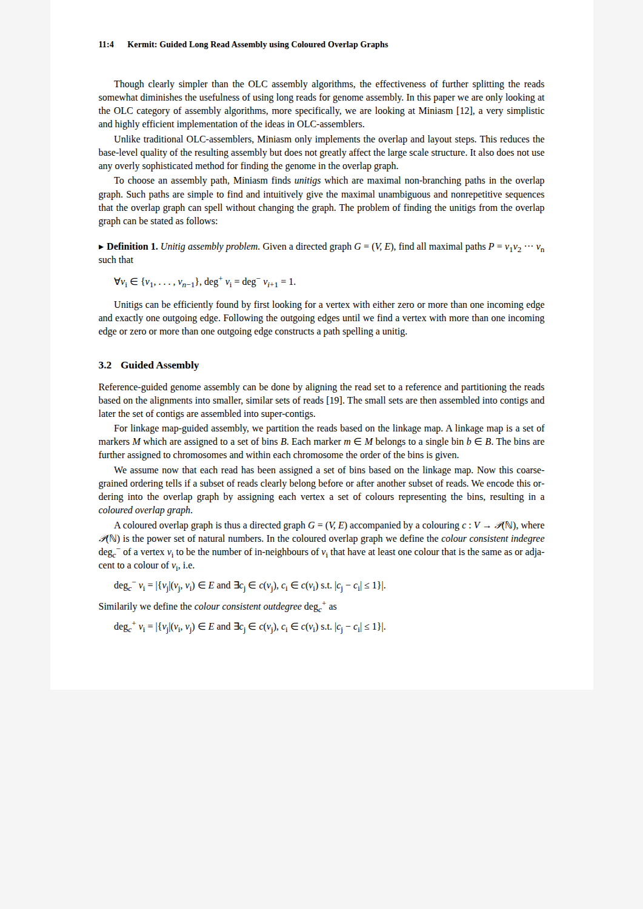11:4 Kermit: Guided Long Read Assembly using Coloured Overlap Graphs
Though clearly simpler than the OLC assembly algorithms, the effectiveness of further splitting the reads somewhat diminishes the usefulness of using long reads for genome assembly. In this paper we are only looking at the OLC category of assembly algorithms, more specifically, we are looking at Miniasm [12], a very simplistic and highly efficient implementation of the ideas in OLC-assemblers.
Unlike traditional OLC-assemblers, Miniasm only implements the overlap and layout steps. This reduces the base-level quality of the resulting assembly but does not greatly affect the large scale structure. It also does not use any overly sophisticated method for finding the genome in the overlap graph.
To choose an assembly path, Miniasm finds unitigs which are maximal non-branching paths in the overlap graph. Such paths are simple to find and intuitively give the maximal unambiguous and nonrepetitive sequences that the overlap graph can spell without changing the graph. The problem of finding the unitigs from the overlap graph can be stated as follows:
▸Definition 1. Unitig assembly problem. Given a directed graph G = (V, E), find all maximal paths P = v1v2 ··· vn such that
∀vi ∈ {v1, . . . , vn−1}, deg+ vi = deg− vi+1 = 1.
Unitigs can be efficiently found by first looking for a vertex with either zero or more than one incoming edge and exactly one outgoing edge. Following the outgoing edges until we find a vertex with more than one incoming edge or zero or more than one outgoing edge constructs a path spelling a unitig.
3.2 Guided Assembly
Reference-guided genome assembly can be done by aligning the read set to a reference and partitioning the reads based on the alignments into smaller, similar sets of reads [19]. The small sets are then assembled into contigs and later the set of contigs are assembled into super-contigs.
For linkage map-guided assembly, we partition the reads based on the linkage map. A linkage map is a set of markers M which are assigned to a set of bins B. Each marker m ∈ M belongs to a single bin b ∈ B. The bins are further assigned to chromosomes and within each chromosome the order of the bins is given.
We assume now that each read has been assigned a set of bins based on the linkage map. Now this coarse-grained ordering tells if a subset of reads clearly belong before or after another subset of reads. We encode this ordering into the overlap graph by assigning each vertex a set of colours representing the bins, resulting in a coloured overlap graph.
A coloured overlap graph is thus a directed graph G = (V, E) accompanied by a colouring c : V → 𝒫(ℕ), where 𝒫(ℕ) is the power set of natural numbers. In the coloured overlap graph we define the colour consistent indegree degc− of a vertex vi to be the number of in-neighbours of vi that have at least one colour that is the same as or adjacent to a colour of vi, i.e.
degc− vi = |{vj|(vj, vi) ∈ E and ∃cj ∈ c(vj), ci ∈ c(vi) s.t. |cj − ci| ≤ 1}|.
Similarily we define the colour consistent outdegree degc+ as
degc+ vi = |{vj|(vi, vj) ∈ E and ∃cj ∈ c(vj), ci ∈ c(vi) s.t. |cj − ci| ≤ 1}|.